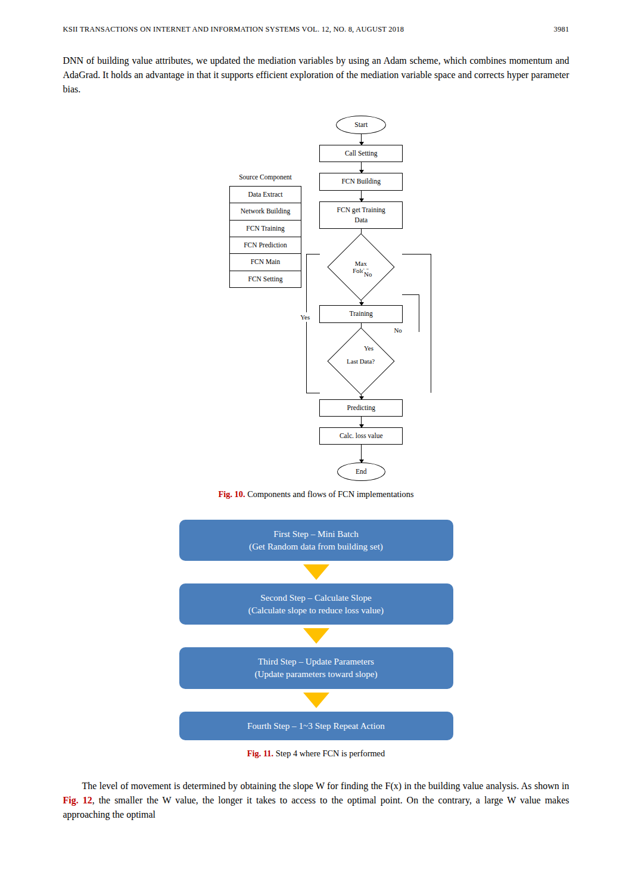KSII Transactions on Internet and Information Systems Vol. 12, No. 8, August 2018 3981
DNN of building value attributes, we updated the mediation variables by using an Adam scheme, which combines momentum and AdaGrad. It holds an advantage in that it supports efficient exploration of the mediation variable space and corrects hyper parameter bias.
Source Component
Data Extract
Network Building
FCN Training
FCN Prediction
FCN Main
FCN Setting
Start
Call Setting
FCN Building
FCN get Training
Data
Max
Fold ?
Training
Last Data?
Predicting
Calc. loss value
End
No No Yes Yes
Fig. 10. Components and flows of FCN implementations
First Step – Mini Batch
(Get Random data from building set)
Second Step – Calculate Slope
(Calculate slope to reduce loss value)
Third Step – Update Parameters
(Update parameters toward slope)
Fourth Step – 1~3 Step Repeat Action
Fig. 11. Step 4 where FCN is performed
The level of movement is determined by obtaining the slope W for finding the F(x) in the building value analysis. As shown in Fig. 12, the smaller the W value, the longer it takes to access to the optimal point. On the contrary, a large W value makes approaching the optimal